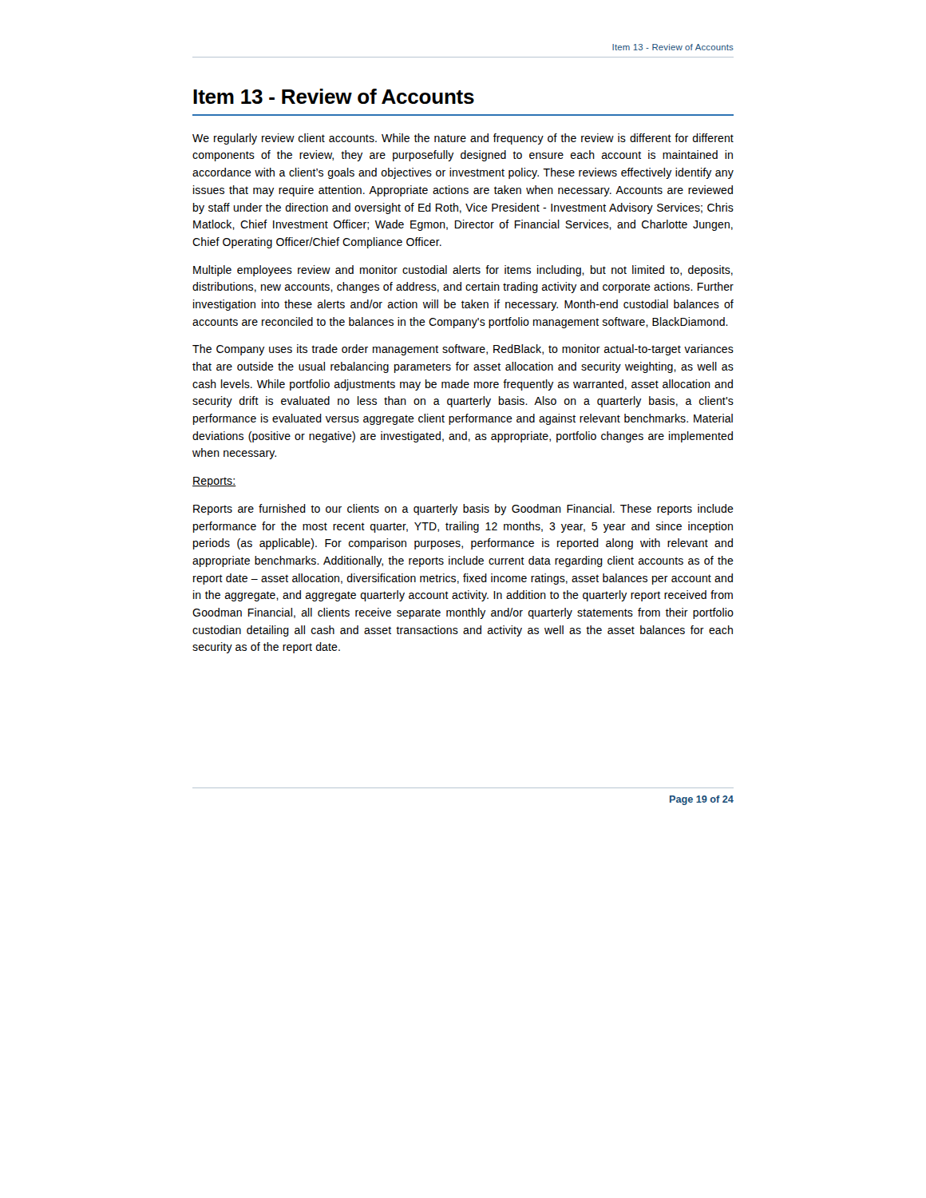Item 13 - Review of Accounts
Item 13 - Review of Accounts
We regularly review client accounts. While the nature and frequency of the review is different for different components of the review, they are purposefully designed to ensure each account is maintained in accordance with a client’s goals and objectives or investment policy. These reviews effectively identify any issues that may require attention. Appropriate actions are taken when necessary. Accounts are reviewed by staff under the direction and oversight of Ed Roth, Vice President - Investment Advisory Services; Chris Matlock, Chief Investment Officer; Wade Egmon, Director of Financial Services, and Charlotte Jungen, Chief Operating Officer/Chief Compliance Officer.
Multiple employees review and monitor custodial alerts for items including, but not limited to, deposits, distributions, new accounts, changes of address, and certain trading activity and corporate actions. Further investigation into these alerts and/or action will be taken if necessary. Month-end custodial balances of accounts are reconciled to the balances in the Company's portfolio management software, BlackDiamond.
The Company uses its trade order management software, RedBlack, to monitor actual-to-target variances that are outside the usual rebalancing parameters for asset allocation and security weighting, as well as cash levels. While portfolio adjustments may be made more frequently as warranted, asset allocation and security drift is evaluated no less than on a quarterly basis. Also on a quarterly basis, a client's performance is evaluated versus aggregate client performance and against relevant benchmarks. Material deviations (positive or negative) are investigated, and, as appropriate, portfolio changes are implemented when necessary.
Reports:
Reports are furnished to our clients on a quarterly basis by Goodman Financial. These reports include performance for the most recent quarter, YTD, trailing 12 months, 3 year, 5 year and since inception periods (as applicable). For comparison purposes, performance is reported along with relevant and appropriate benchmarks. Additionally, the reports include current data regarding client accounts as of the report date – asset allocation, diversification metrics, fixed income ratings, asset balances per account and in the aggregate, and aggregate quarterly account activity. In addition to the quarterly report received from Goodman Financial, all clients receive separate monthly and/or quarterly statements from their portfolio custodian detailing all cash and asset transactions and activity as well as the asset balances for each security as of the report date.
Page 19 of 24